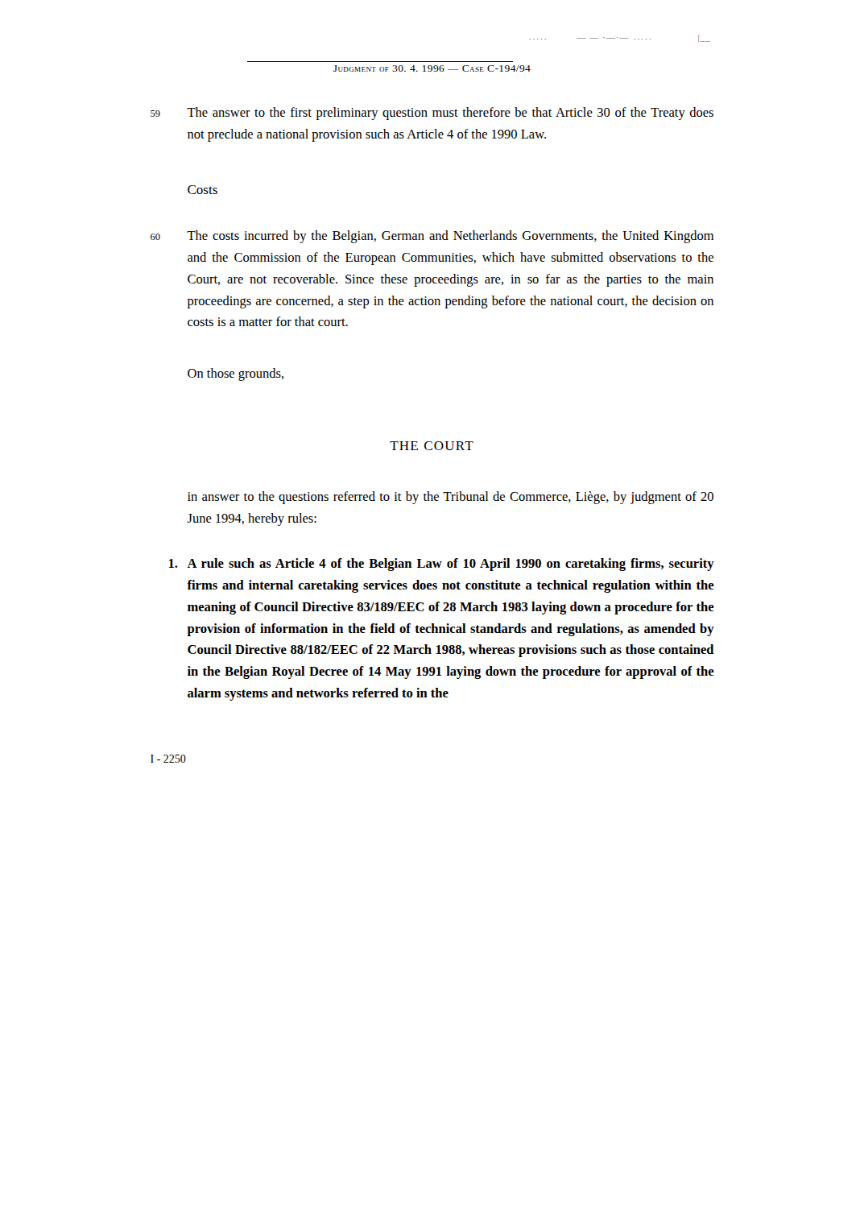····· — — ·—·— ····· |__
Judgment of 30. 4. 1996 — Case C-194/94
59 The answer to the first preliminary question must therefore be that Article 30 of the Treaty does not preclude a national provision such as Article 4 of the 1990 Law.
Costs
60 The costs incurred by the Belgian, German and Netherlands Governments, the United Kingdom and the Commission of the European Communities, which have submitted observations to the Court, are not recoverable. Since these proceedings are, in so far as the parties to the main proceedings are concerned, a step in the action pending before the national court, the decision on costs is a matter for that court.
On those grounds,
THE COURT
in answer to the questions referred to it by the Tribunal de Commerce, Liège, by judgment of 20 June 1994, hereby rules:
1. A rule such as Article 4 of the Belgian Law of 10 April 1990 on caretaking firms, security firms and internal caretaking services does not constitute a technical regulation within the meaning of Council Directive 83/189/EEC of 28 March 1983 laying down a procedure for the provision of information in the field of technical standards and regulations, as amended by Council Directive 88/182/EEC of 22 March 1988, whereas provisions such as those contained in the Belgian Royal Decree of 14 May 1991 laying down the procedure for approval of the alarm systems and networks referred to in the
I - 2250